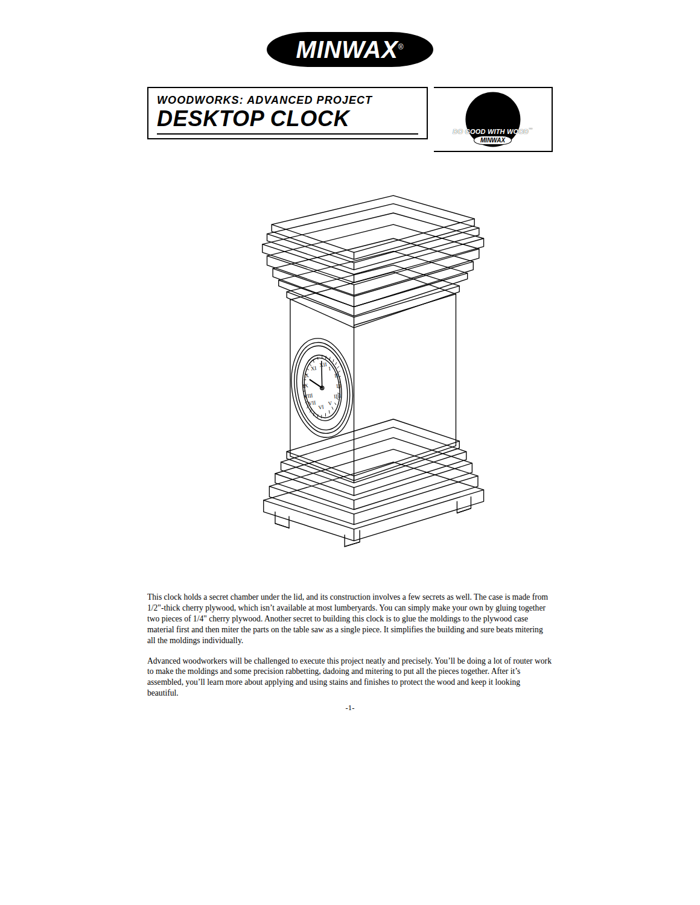MINWAX®
WOODWORKS: ADVANCED PROJECT
DESKTOP CLOCK
DO GOOD WITH WOOD™
MINWAX
XII I II III IIII V VI VII VIII IX X XI
This clock holds a secret chamber under the lid, and its construction involves a few secrets as well. The case is made from 1/2"-thick cherry plywood, which isn’t available at most lumberyards. You can simply make your own by gluing together two pieces of 1/4" cherry plywood. Another secret to building this clock is to glue the moldings to the plywood case material first and then miter the parts on the table saw as a single piece. It simplifies the building and sure beats mitering all the moldings individually.
Advanced woodworkers will be challenged to execute this project neatly and precisely. You’ll be doing a lot of router work to make the moldings and some precision rabbetting, dadoing and mitering to put all the pieces together. After it’s assembled, you’ll learn more about applying and using stains and finishes to protect the wood and keep it looking beautiful.
-1-